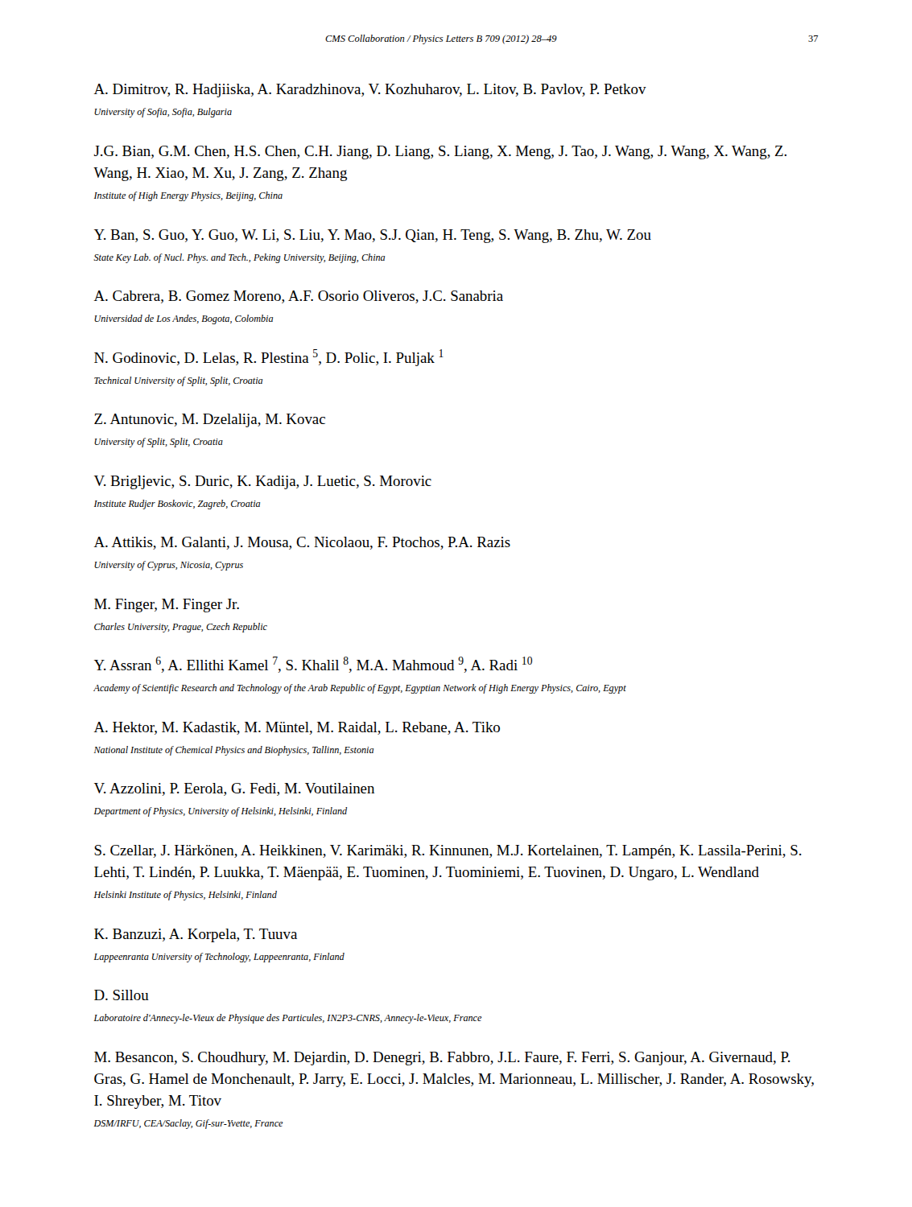CMS Collaboration / Physics Letters B 709 (2012) 28–49 37
A. Dimitrov, R. Hadjiiska, A. Karadzhinova, V. Kozhuharov, L. Litov, B. Pavlov, P. Petkov
University of Sofia, Sofia, Bulgaria
J.G. Bian, G.M. Chen, H.S. Chen, C.H. Jiang, D. Liang, S. Liang, X. Meng, J. Tao, J. Wang, J. Wang, X. Wang, Z. Wang, H. Xiao, M. Xu, J. Zang, Z. Zhang
Institute of High Energy Physics, Beijing, China
Y. Ban, S. Guo, Y. Guo, W. Li, S. Liu, Y. Mao, S.J. Qian, H. Teng, S. Wang, B. Zhu, W. Zou
State Key Lab. of Nucl. Phys. and Tech., Peking University, Beijing, China
A. Cabrera, B. Gomez Moreno, A.F. Osorio Oliveros, J.C. Sanabria
Universidad de Los Andes, Bogota, Colombia
N. Godinovic, D. Lelas, R. Plestina 5, D. Polic, I. Puljak 1
Technical University of Split, Split, Croatia
Z. Antunovic, M. Dzelalija, M. Kovac
University of Split, Split, Croatia
V. Brigljevic, S. Duric, K. Kadija, J. Luetic, S. Morovic
Institute Rudjer Boskovic, Zagreb, Croatia
A. Attikis, M. Galanti, J. Mousa, C. Nicolaou, F. Ptochos, P.A. Razis
University of Cyprus, Nicosia, Cyprus
M. Finger, M. Finger Jr.
Charles University, Prague, Czech Republic
Y. Assran 6, A. Ellithi Kamel 7, S. Khalil 8, M.A. Mahmoud 9, A. Radi 10
Academy of Scientific Research and Technology of the Arab Republic of Egypt, Egyptian Network of High Energy Physics, Cairo, Egypt
A. Hektor, M. Kadastik, M. Müntel, M. Raidal, L. Rebane, A. Tiko
National Institute of Chemical Physics and Biophysics, Tallinn, Estonia
V. Azzolini, P. Eerola, G. Fedi, M. Voutilainen
Department of Physics, University of Helsinki, Helsinki, Finland
S. Czellar, J. Härkönen, A. Heikkinen, V. Karimäki, R. Kinnunen, M.J. Kortelainen, T. Lampén, K. Lassila-Perini, S. Lehti, T. Lindén, P. Luukka, T. Mäenpää, E. Tuominen, J. Tuominiemi, E. Tuovinen, D. Ungaro, L. Wendland
Helsinki Institute of Physics, Helsinki, Finland
K. Banzuzi, A. Korpela, T. Tuuva
Lappeenranta University of Technology, Lappeenranta, Finland
D. Sillou
Laboratoire d'Annecy-le-Vieux de Physique des Particules, IN2P3-CNRS, Annecy-le-Vieux, France
M. Besancon, S. Choudhury, M. Dejardin, D. Denegri, B. Fabbro, J.L. Faure, F. Ferri, S. Ganjour, A. Givernaud, P. Gras, G. Hamel de Monchenault, P. Jarry, E. Locci, J. Malcles, M. Marionneau, L. Millischer, J. Rander, A. Rosowsky, I. Shreyber, M. Titov
DSM/IRFU, CEA/Saclay, Gif-sur-Yvette, France